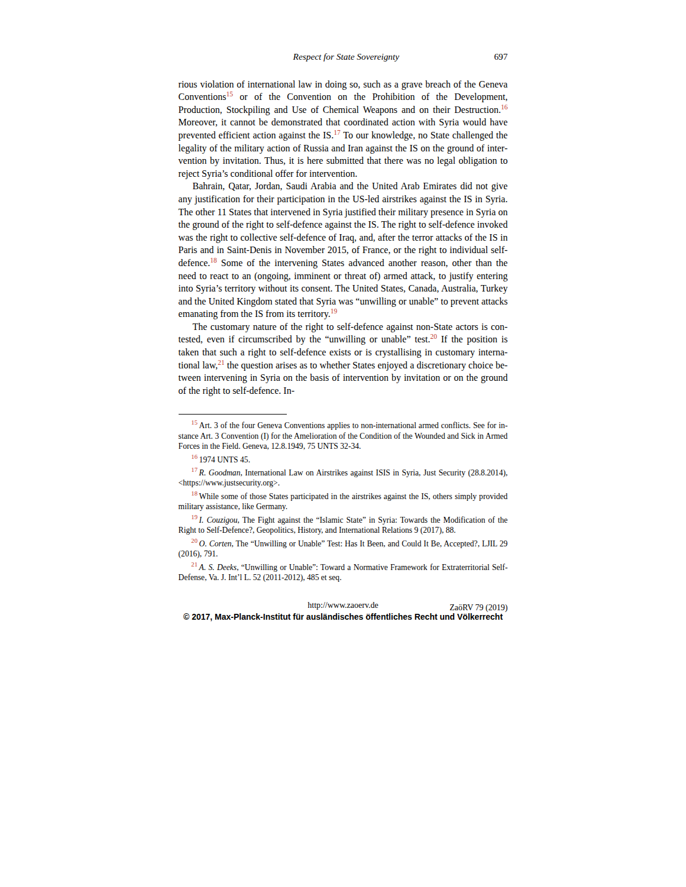Respect for State Sovereignty 697
rious violation of international law in doing so, such as a grave breach of the Geneva Conventions15 or of the Convention on the Prohibition of the Development, Production, Stockpiling and Use of Chemical Weapons and on their Destruction.16 Moreover, it cannot be demonstrated that coordinated action with Syria would have prevented efficient action against the IS.17 To our knowledge, no State challenged the legality of the military action of Russia and Iran against the IS on the ground of intervention by invitation. Thus, it is here submitted that there was no legal obligation to reject Syria’s conditional offer for intervention.
Bahrain, Qatar, Jordan, Saudi Arabia and the United Arab Emirates did not give any justification for their participation in the US-led airstrikes against the IS in Syria. The other 11 States that intervened in Syria justified their military presence in Syria on the ground of the right to self-defence against the IS. The right to self-defence invoked was the right to collective self-defence of Iraq, and, after the terror attacks of the IS in Paris and in Saint-Denis in November 2015, of France, or the right to individual self-defence.18 Some of the intervening States advanced another reason, other than the need to react to an (ongoing, imminent or threat of) armed attack, to justify entering into Syria’s territory without its consent. The United States, Canada, Australia, Turkey and the United Kingdom stated that Syria was “unwilling or unable” to prevent attacks emanating from the IS from its territory.19
The customary nature of the right to self-defence against non-State actors is contested, even if circumscribed by the “unwilling or unable” test.20 If the position is taken that such a right to self-defence exists or is crystallising in customary international law,21 the question arises as to whether States enjoyed a discretionary choice between intervening in Syria on the basis of intervention by invitation or on the ground of the right to self-defence. In-
15 Art. 3 of the four Geneva Conventions applies to non-international armed conflicts. See for instance Art. 3 Convention (I) for the Amelioration of the Condition of the Wounded and Sick in Armed Forces in the Field. Geneva, 12.8.1949, 75 UNTS 32-34.
161974 UNTS 45.
17 R. Goodman, International Law on Airstrikes against ISIS in Syria, Just Security (28.8.2014), <https://www.justsecurity.org>.
18 While some of those States participated in the airstrikes against the IS, others simply provided military assistance, like Germany.
19 I. Couzigou, The Fight against the “Islamic State” in Syria: Towards the Modification of the Right to Self-Defence?, Geopolitics, History, and International Relations 9 (2017), 88.
20 O. Corten, The “Unwilling or Unable” Test: Has It Been, and Could It Be, Accepted?, LJIL 29 (2016), 791.
21 A. S. Deeks, “Unwilling or Unable”: Toward a Normative Framework for Extraterritorial Self-Defense, Va. J. Int’l L. 52 (2011-2012), 485 et seq.
ZaöRV 79 (2019)
http://www.zaoerv.de
© 2017, Max-Planck-Institut für ausländisches öffentliches Recht und Völkerrecht